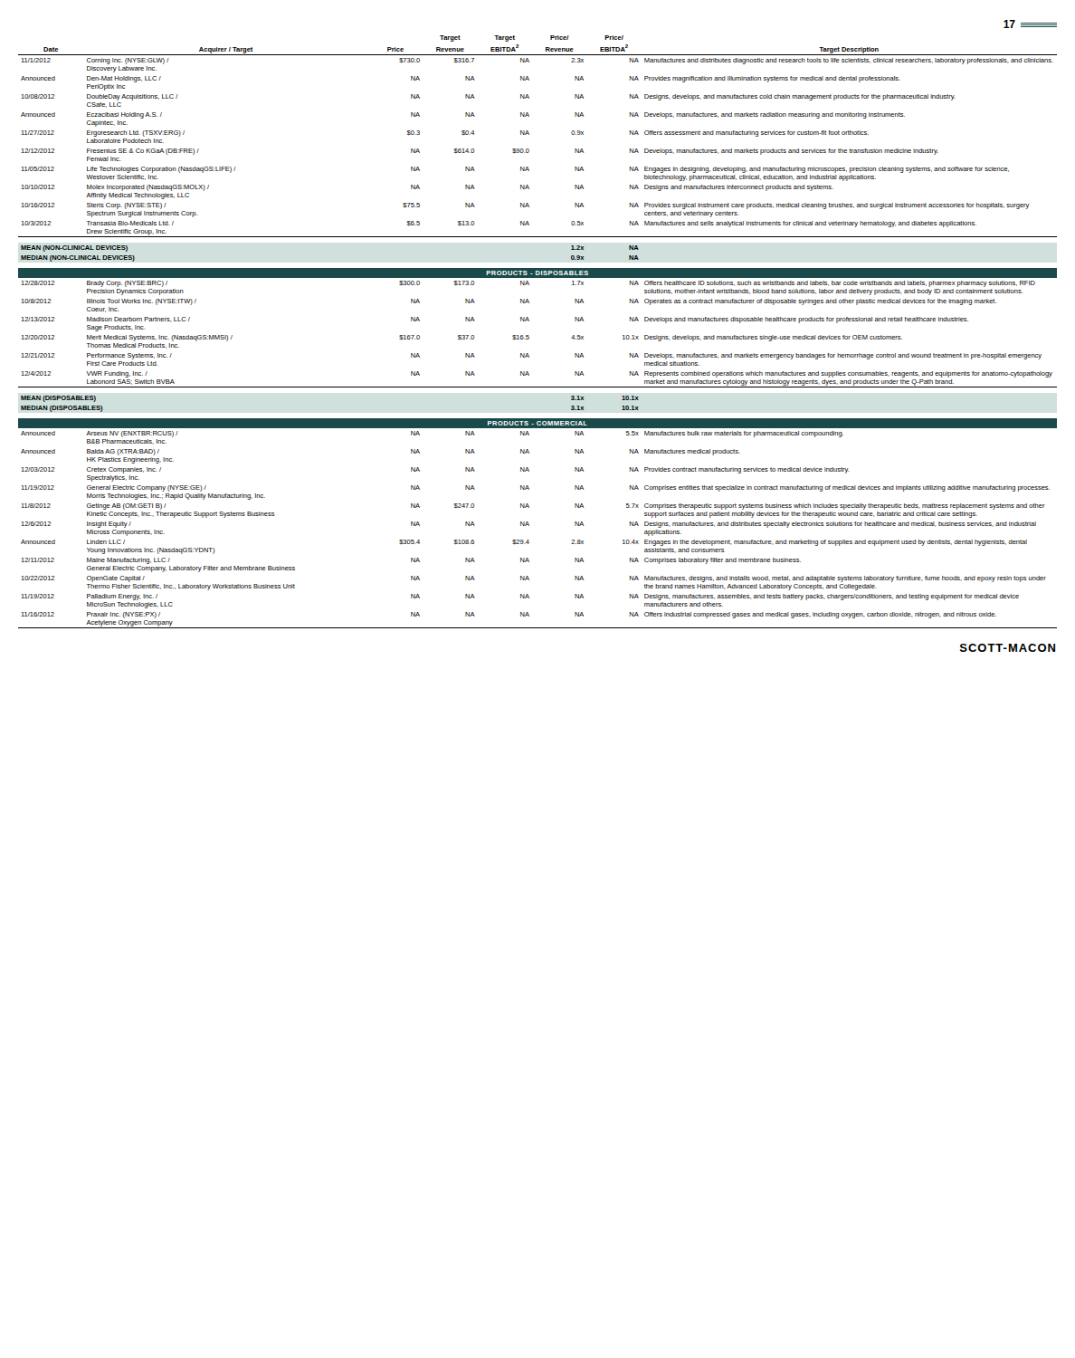17
| | | | Target | Target | Price/ | Price/ | |
| --- | --- | --- | --- | --- | --- | --- | --- |
| Date | Acquirer / Target | Price | Revenue | EBITDA 2 | Revenue | EBITDA 2 | Target Description |
| 11/1/2012 | Corning Inc. (NYSE:GLW) / Discovery Labware Inc. | $730.0 | $316.7 | NA | 2.3x | NA | Manufactures and distributes diagnostic and research tools to life scientists, clinical researchers, laboratory professionals, and clinicians. |
| Announced | Den-Mat Holdings, LLC / PeriOptix Inc | NA | NA | NA | NA | NA | Provides magnification and illumination systems for medical and dental professionals. |
| 10/08/2012 | DoubleDay Acquisitions, LLC / CSafe, LLC | NA | NA | NA | NA | NA | Designs, develops, and manufactures cold chain management products for the pharmaceutical industry. |
| Announced | Eczacibasi Holding A.S. / Capintec, Inc. | NA | NA | NA | NA | NA | Develops, manufactures, and markets radiation measuring and monitoring instruments. |
| 11/27/2012 | Ergoresearch Ltd. (TSXV:ERG) / Laboratoire Podotech Inc. | $0.3 | $0.4 | NA | 0.9x | NA | Offers assessment and manufacturing services for custom-fit foot orthotics. |
| 12/12/2012 | Fresenius SE & Co KGaA (DB:FRE) / Fenwal Inc. | NA | $614.0 | $90.0 | NA | NA | Develops, manufactures, and markets products and services for the transfusion medicine industry. |
| 11/05/2012 | Life Technologies Corporation (NasdaqGS:LIFE) / Westover Scientific, Inc. | NA | NA | NA | NA | NA | Engages in designing, developing, and manufacturing microscopes, precision cleaning systems, and software for science, biotechnology, pharmaceutical, clinical, education, and industrial applications. |
| 10/10/2012 | Molex Incorporated (NasdaqGS:MOLX) / Affinity Medical Technologies, LLC | NA | NA | NA | NA | NA | Designs and manufactures interconnect products and systems. |
| 10/16/2012 | Steris Corp. (NYSE:STE) / Spectrum Surgical Instruments Corp. | $75.5 | NA | NA | NA | NA | Provides surgical instrument care products, medical cleaning brushes, and surgical instrument accessories for hospitals, surgery centers, and veterinary centers. |
| 10/3/2012 | Transasia Bio-Medicals Ltd. / Drew Scientific Group, Inc. | $6.5 | $13.0 | NA | 0.5x | NA | Manufactures and sells analytical instruments for clinical and veterinary hematology, and diabetes applications. |
| MEAN (NON-CLINICAL DEVICES) | | | | 1.2x | NA | |
| MEDIAN (NON-CLINICAL DEVICES) | | | | 0.9x | NA | |
| PRODUCTS - DISPOSABLES |
| 12/28/2012 | Brady Corp. (NYSE:BRC) / Precision Dynamics Corporation | $300.0 | $173.0 | NA | 1.7x | NA | Offers healthcare ID solutions, such as wristbands and labels, bar code wristbands and labels, pharmex pharmacy solutions, RFID solutions, mother-infant wristbands, blood band solutions, labor and delivery products, and body ID and containment solutions. |
| 10/8/2012 | Illinois Tool Works Inc. (NYSE:ITW) / Coeur, Inc. | NA | NA | NA | NA | NA | Operates as a contract manufacturer of disposable syringes and other plastic medical devices for the imaging market. |
| 12/13/2012 | Madison Dearborn Partners, LLC / Sage Products, Inc. | NA | NA | NA | NA | NA | Develops and manufactures disposable healthcare products for professional and retail healthcare industries. |
| 12/20/2012 | Merit Medical Systems, Inc. (NasdaqGS:MMSI) / Thomas Medical Products, Inc. | $167.0 | $37.0 | $16.5 | 4.5x | 10.1x | Designs, develops, and manufactures single-use medical devices for OEM customers. |
| 12/21/2012 | Performance Systems, Inc. / First Care Products Ltd. | NA | NA | NA | NA | NA | Develops, manufactures, and markets emergency bandages for hemorrhage control and wound treatment in pre-hospital emergency medical situations. |
| 12/4/2012 | VWR Funding, Inc. / Labonord SAS; Switch BVBA | NA | NA | NA | NA | NA | Represents combined operations which manufactures and supplies consumables, reagents, and equipments for anatomo-cytopathology market and manufactures cytology and histology reagents, dyes, and products under the Q-Path brand. |
| MEAN (DISPOSABLES) | | | | 3.1x | 10.1x | |
| MEDIAN (DISPOSABLES) | | | | 3.1x | 10.1x | |
| PRODUCTS - COMMERCIAL |
| Announced | Arseus NV (ENXTBR:RCUS) / B&B Pharmaceuticals, Inc. | NA | NA | NA | NA | 5.5x | Manufactures bulk raw materials for pharmaceutical compounding. |
| Announced | Balda AG (XTRA:BAD) / HK Plastics Engineering, Inc. | NA | NA | NA | NA | NA | Manufactures medical products. |
| 12/03/2012 | Cretex Companies, Inc. / Spectralytics, Inc. | NA | NA | NA | NA | NA | Provides contract manufacturing services to medical device industry. |
| 11/19/2012 | General Electric Company (NYSE:GE) / Morris Technologies, Inc.; Rapid Quality Manufacturing, Inc. | NA | NA | NA | NA | NA | Comprises entities that specialize in contract manufacturing of medical devices and implants utilizing additive manufacturing processes. |
| 11/8/2012 | Getinge AB (OM:GETI B) / Kinetic Concepts, Inc., Therapeutic Support Systems Business | NA | $247.0 | NA | NA | 5.7x | Comprises therapeutic support systems business which includes specialty therapeutic beds, mattress replacement systems and other support surfaces and patient mobility devices for the therapeutic wound care, bariatric and critical care settings. |
| 12/6/2012 | Insight Equity / Micross Components, Inc. | NA | NA | NA | NA | NA | Designs, manufactures, and distributes specialty electronics solutions for healthcare and medical, business services, and industrial applications. |
| Announced | Linden LLC / Young Innovations Inc. (NasdaqGS:YDNT) | $305.4 | $108.6 | $29.4 | 2.8x | 10.4x | Engages in the development, manufacture, and marketing of supplies and equipment used by dentists, dental hygienists, dental assistants, and consumers |
| 12/11/2012 | Maine Manufacturing, LLC / General Electric Company, Laboratory Filter and Membrane Business | NA | NA | NA | NA | NA | Comprises laboratory filter and membrane business. |
| 10/22/2012 | OpenGate Capital / Thermo Fisher Scientific, Inc., Laboratory Workstations Business Unit | NA | NA | NA | NA | NA | Manufactures, designs, and installs wood, metal, and adaptable systems laboratory furniture, fume hoods, and epoxy resin tops under the brand names Hamilton, Advanced Laboratory Concepts, and Collegedale. |
| 11/19/2012 | Palladium Energy, Inc. / MicroSun Technologies, LLC | NA | NA | NA | NA | NA | Designs, manufactures, assembles, and tests battery packs, chargers/conditioners, and testing equipment for medical device manufacturers and others. |
| 11/16/2012 | Praxair Inc. (NYSE:PX) / Acetylene Oxygen Company | NA | NA | NA | NA | NA | Offers industrial compressed gases and medical gases, including oxygen, carbon dioxide, nitrogen, and nitrous oxide. |
SCOTT-MACON